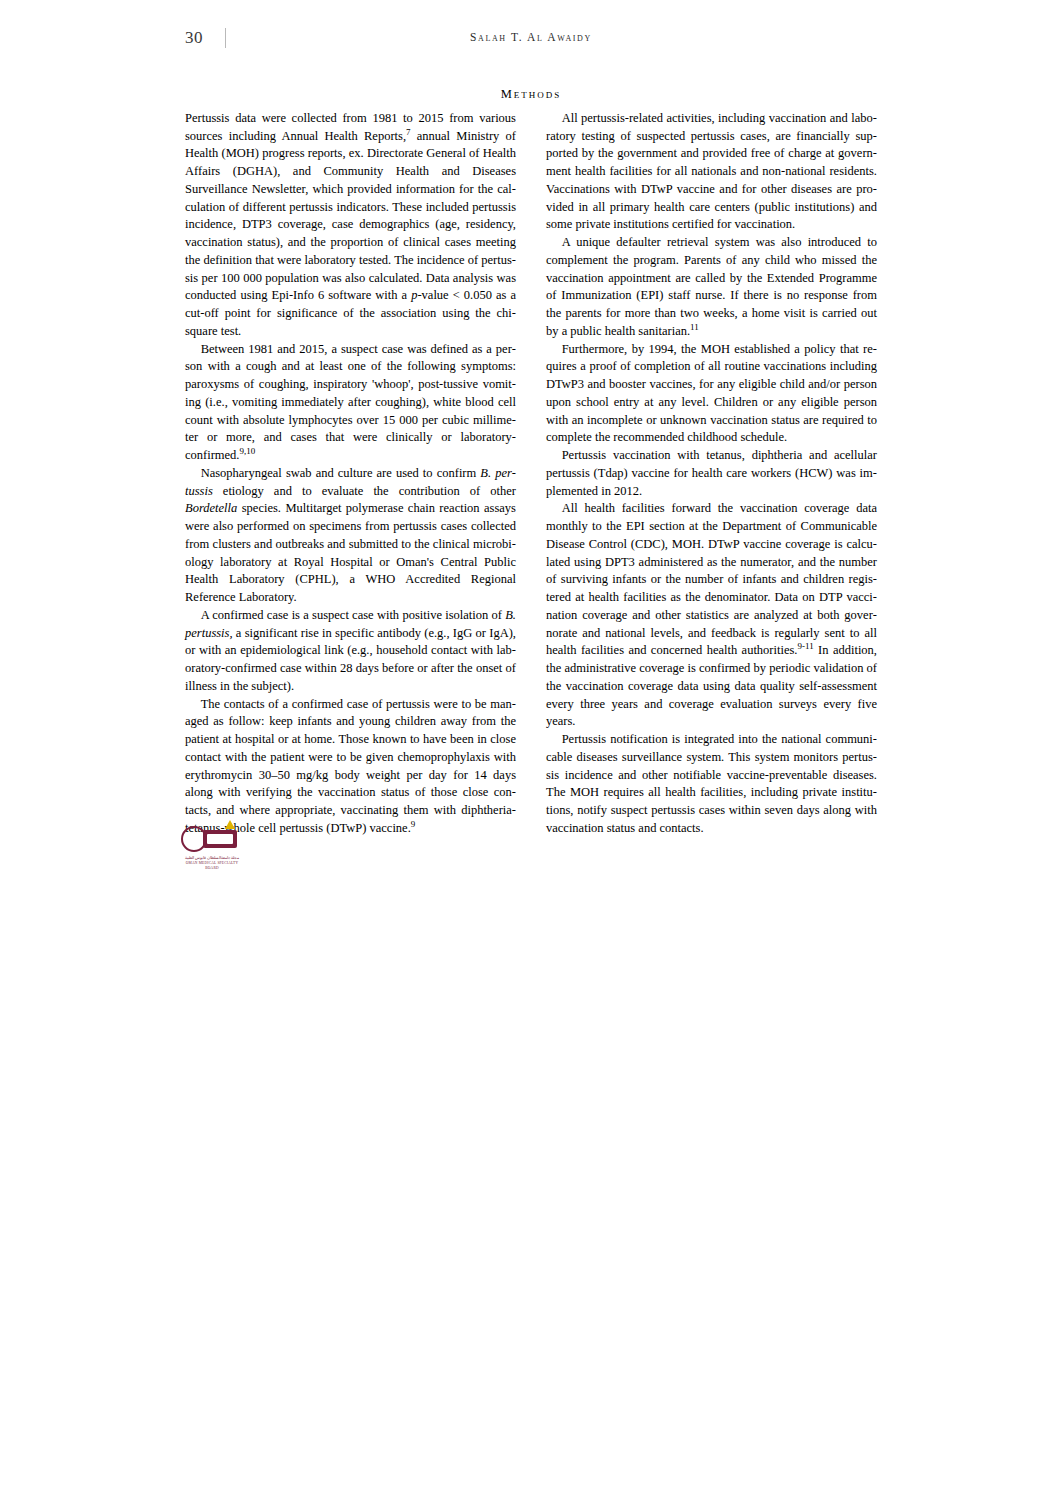30
Salah T. Al Awaidy
Methods
Pertussis data were collected from 1981 to 2015 from various sources including Annual Health Reports,7 annual Ministry of Health (MOH) progress reports, ex. Directorate General of Health Affairs (DGHA), and Community Health and Diseases Surveillance Newsletter, which provided information for the calculation of different pertussis indicators. These included pertussis incidence, DTP3 coverage, case demographics (age, residency, vaccination status), and the proportion of clinical cases meeting the definition that were laboratory tested. The incidence of pertussis per 100 000 population was also calculated. Data analysis was conducted using Epi-Info 6 software with a p-value < 0.050 as a cut-off point for significance of the association using the chi-square test.
Between 1981 and 2015, a suspect case was defined as a person with a cough and at least one of the following symptoms: paroxysms of coughing, inspiratory 'whoop', post-tussive vomiting (i.e., vomiting immediately after coughing), white blood cell count with absolute lymphocytes over 15 000 per cubic millimeter or more, and cases that were clinically or laboratory-confirmed.9,10
Nasopharyngeal swab and culture are used to confirm B. pertussis etiology and to evaluate the contribution of other Bordetella species. Multitarget polymerase chain reaction assays were also performed on specimens from pertussis cases collected from clusters and outbreaks and submitted to the clinical microbiology laboratory at Royal Hospital or Oman's Central Public Health Laboratory (CPHL), a WHO Accredited Regional Reference Laboratory.
A confirmed case is a suspect case with positive isolation of B. pertussis, a significant rise in specific antibody (e.g., IgG or IgA), or with an epidemiological link (e.g., household contact with laboratory-confirmed case within 28 days before or after the onset of illness in the subject).
The contacts of a confirmed case of pertussis were to be managed as follow: keep infants and young children away from the patient at hospital or at home. Those known to have been in close contact with the patient were to be given chemoprophylaxis with erythromycin 30–50 mg/kg body weight per day for 14 days along with verifying the vaccination status of those close contacts, and where appropriate, vaccinating them with diphtheria-tetanus-whole cell pertussis (DTwP) vaccine.9
All pertussis-related activities, including vaccination and laboratory testing of suspected pertussis cases, are financially supported by the government and provided free of charge at government health facilities for all nationals and non-national residents. Vaccinations with DTwP vaccine and for other diseases are provided in all primary health care centers (public institutions) and some private institutions certified for vaccination.
A unique defaulter retrieval system was also introduced to complement the program. Parents of any child who missed the vaccination appointment are called by the Extended Programme of Immunization (EPI) staff nurse. If there is no response from the parents for more than two weeks, a home visit is carried out by a public health sanitarian.11
Furthermore, by 1994, the MOH established a policy that requires a proof of completion of all routine vaccinations including DTwP3 and booster vaccines, for any eligible child and/or person upon school entry at any level. Children or any eligible person with an incomplete or unknown vaccination status are required to complete the recommended childhood schedule.
Pertussis vaccination with tetanus, diphtheria and acellular pertussis (Tdap) vaccine for health care workers (HCW) was implemented in 2012.
All health facilities forward the vaccination coverage data monthly to the EPI section at the Department of Communicable Disease Control (CDC), MOH. DTwP vaccine coverage is calculated using DPT3 administered as the numerator, and the number of surviving infants or the number of infants and children registered at health facilities as the denominator. Data on DTP vaccination coverage and other statistics are analyzed at both governorate and national levels, and feedback is regularly sent to all health facilities and concerned health authorities.9-11 In addition, the administrative coverage is confirmed by periodic validation of the vaccination coverage data using data quality self-assessment every three years and coverage evaluation surveys every five years.
Pertussis notification is integrated into the national communicable diseases surveillance system. This system monitors pertussis incidence and other notifiable vaccine-preventable diseases. The MOH requires all health facilities, including private institutions, notify suspect pertussis cases within seven days along with vaccination status and contacts.
مجلة جامعة السلطان قابوس الطبية
OMAN MEDICAL SPECIALTY BOARD